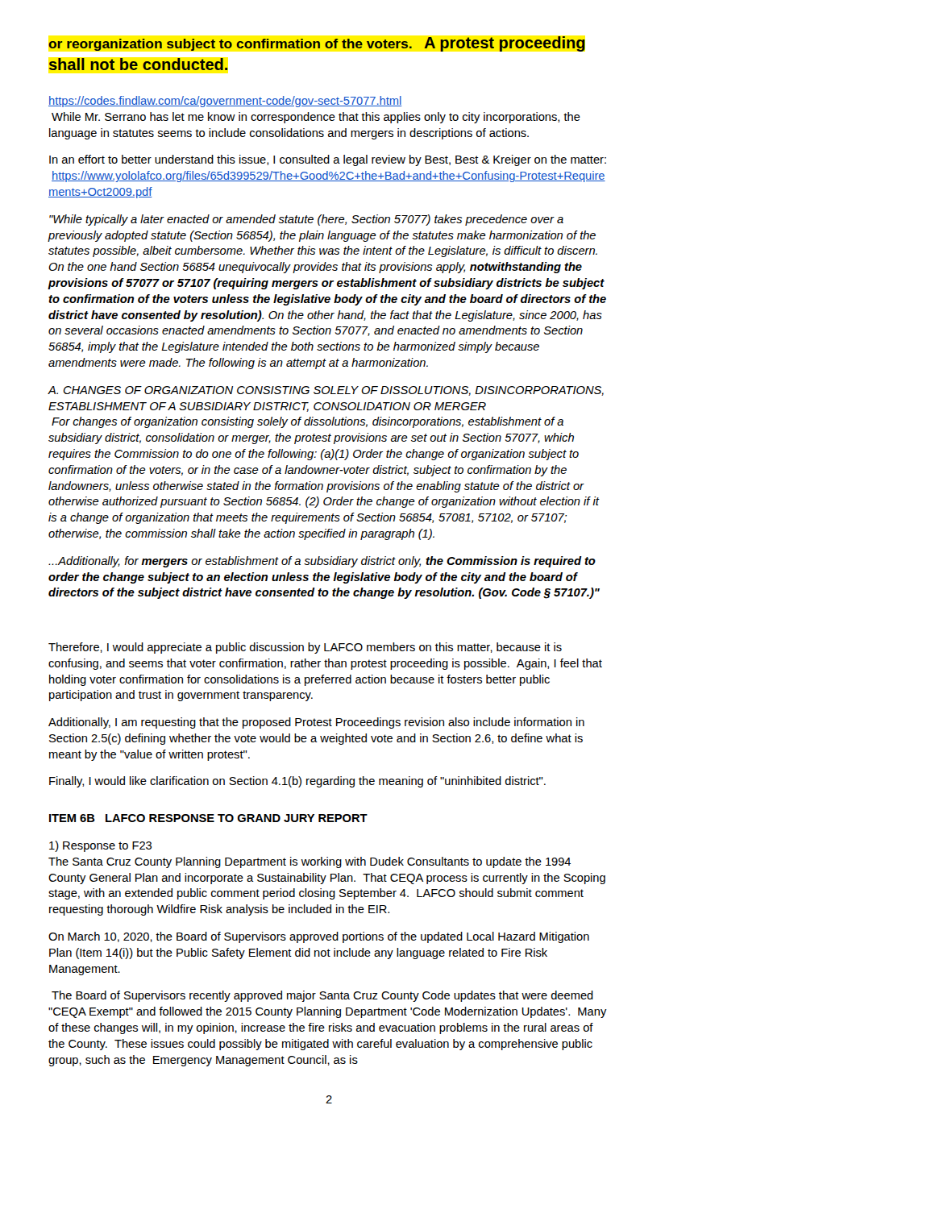or reorganization subject to confirmation of the voters. A protest proceeding shall not be conducted.
https://codes.findlaw.com/ca/government-code/gov-sect-57077.html
While Mr. Serrano has let me know in correspondence that this applies only to city incorporations, the language in statutes seems to include consolidations and mergers in descriptions of actions.
In an effort to better understand this issue, I consulted a legal review by Best, Best & Kreiger on the matter: https://www.yololafco.org/files/65d399529/The+Good%2C+the+Bad+and+the+Confusing-Protest+Requirements+Oct2009.pdf
"While typically a later enacted or amended statute (here, Section 57077) takes precedence over a previously adopted statute (Section 56854), the plain language of the statutes make harmonization of the statutes possible, albeit cumbersome. Whether this was the intent of the Legislature, is difficult to discern. On the one hand Section 56854 unequivocally provides that its provisions apply, notwithstanding the provisions of 57077 or 57107 (requiring mergers or establishment of subsidiary districts be subject to confirmation of the voters unless the legislative body of the city and the board of directors of the district have consented by resolution). On the other hand, the fact that the Legislature, since 2000, has on several occasions enacted amendments to Section 57077, and enacted no amendments to Section 56854, imply that the Legislature intended the both sections to be harmonized simply because amendments were made. The following is an attempt at a harmonization.
A. CHANGES OF ORGANIZATION CONSISTING SOLELY OF DISSOLUTIONS, DISINCORPORATIONS, ESTABLISHMENT OF A SUBSIDIARY DISTRICT, CONSOLIDATION OR MERGER
For changes of organization consisting solely of dissolutions, disincorporations, establishment of a subsidiary district, consolidation or merger, the protest provisions are set out in Section 57077, which requires the Commission to do one of the following: (a)(1) Order the change of organization subject to confirmation of the voters, or in the case of a landowner-voter district, subject to confirmation by the landowners, unless otherwise stated in the formation provisions of the enabling statute of the district or otherwise authorized pursuant to Section 56854. (2) Order the change of organization without election if it is a change of organization that meets the requirements of Section 56854, 57081, 57102, or 57107; otherwise, the commission shall take the action specified in paragraph (1).
...Additionally, for mergers or establishment of a subsidiary district only, the Commission is required to order the change subject to an election unless the legislative body of the city and the board of directors of the subject district have consented to the change by resolution. (Gov. Code § 57107.)"
Therefore, I would appreciate a public discussion by LAFCO members on this matter, because it is confusing, and seems that voter confirmation, rather than protest proceeding is possible. Again, I feel that holding voter confirmation for consolidations is a preferred action because it fosters better public participation and trust in government transparency.
Additionally, I am requesting that the proposed Protest Proceedings revision also include information in Section 2.5(c) defining whether the vote would be a weighted vote and in Section 2.6, to define what is meant by the "value of written protest".
Finally, I would like clarification on Section 4.1(b) regarding the meaning of "uninhibited district".
ITEM 6B LAFCO RESPONSE TO GRAND JURY REPORT
1) Response to F23
The Santa Cruz County Planning Department is working with Dudek Consultants to update the 1994 County General Plan and incorporate a Sustainability Plan. That CEQA process is currently in the Scoping stage, with an extended public comment period closing September 4. LAFCO should submit comment requesting thorough Wildfire Risk analysis be included in the EIR.
On March 10, 2020, the Board of Supervisors approved portions of the updated Local Hazard Mitigation Plan (Item 14(i)) but the Public Safety Element did not include any language related to Fire Risk Management.
The Board of Supervisors recently approved major Santa Cruz County Code updates that were deemed "CEQA Exempt" and followed the 2015 County Planning Department 'Code Modernization Updates'. Many of these changes will, in my opinion, increase the fire risks and evacuation problems in the rural areas of the County. These issues could possibly be mitigated with careful evaluation by a comprehensive public group, such as the Emergency Management Council, as is
2